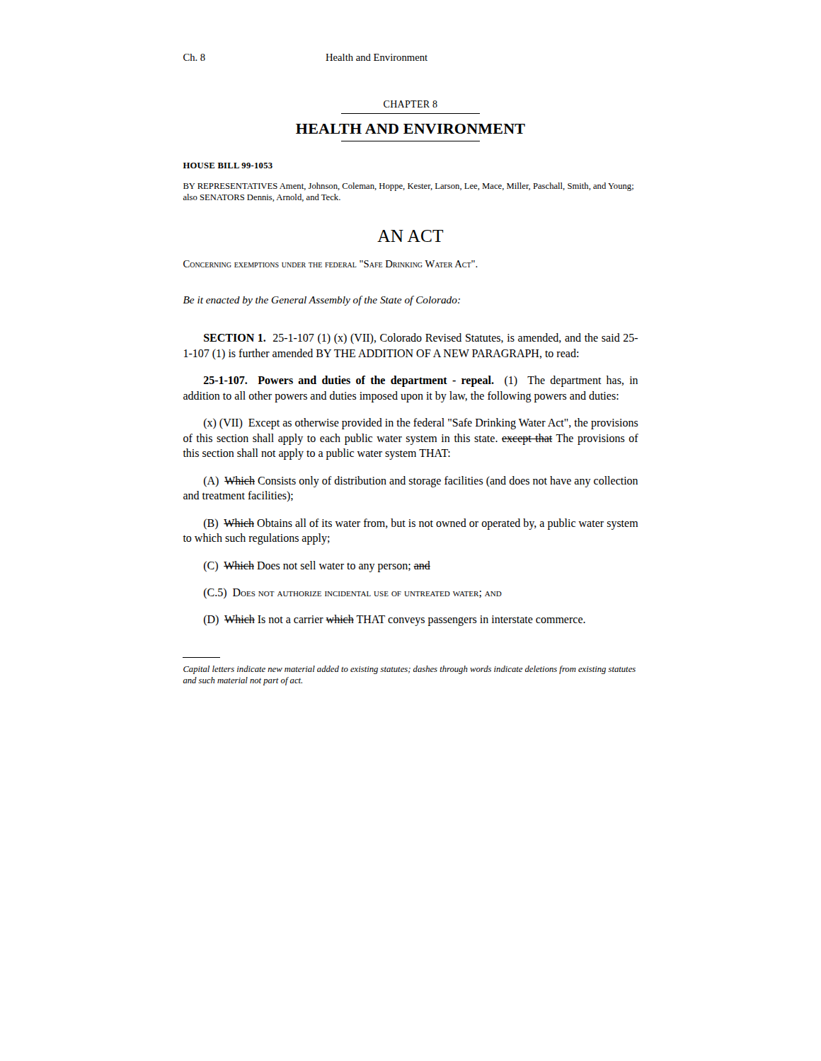Ch. 8
Health and Environment
CHAPTER 8
HEALTH AND ENVIRONMENT
HOUSE BILL 99-1053
BY REPRESENTATIVES Ament, Johnson, Coleman, Hoppe, Kester, Larson, Lee, Mace, Miller, Paschall, Smith, and Young;
also SENATORS Dennis, Arnold, and Teck.
AN ACT
Concerning exemptions under the federal "Safe Drinking Water Act".
Be it enacted by the General Assembly of the State of Colorado:
SECTION 1. 25-1-107 (1) (x) (VII), Colorado Revised Statutes, is amended, and the said 25-1-107 (1) is further amended BY THE ADDITION OF A NEW PARAGRAPH, to read:
25-1-107. Powers and duties of the department - repeal. (1) The department has, in addition to all other powers and duties imposed upon it by law, the following powers and duties:
(x) (VII) Except as otherwise provided in the federal "Safe Drinking Water Act", the provisions of this section shall apply to each public water system in this state. except that The provisions of this section shall not apply to a public water system THAT:
(A) Which Consists only of distribution and storage facilities (and does not have any collection and treatment facilities);
(B) Which Obtains all of its water from, but is not owned or operated by, a public water system to which such regulations apply;
(C) Which Does not sell water to any person; and
(C.5) Does not authorize incidental use of untreated water; and
(D) Which Is not a carrier which THAT conveys passengers in interstate commerce.
Capital letters indicate new material added to existing statutes; dashes through words indicate deletions from existing statutes and such material not part of act.